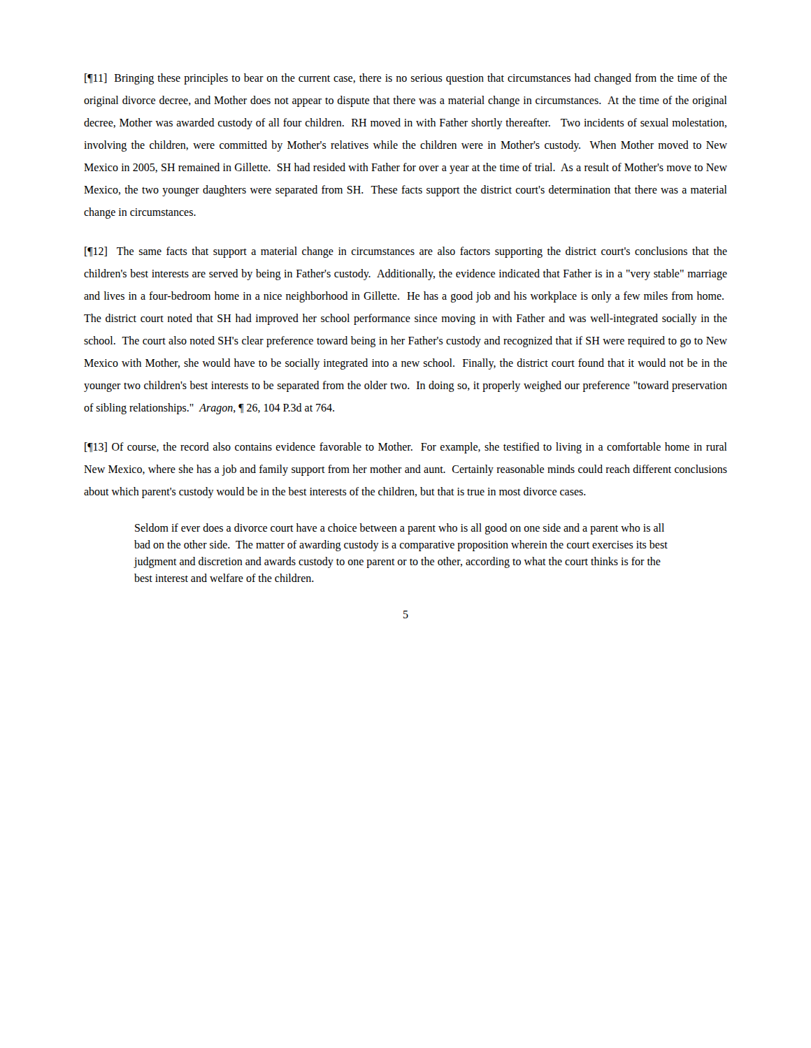[¶11] Bringing these principles to bear on the current case, there is no serious question that circumstances had changed from the time of the original divorce decree, and Mother does not appear to dispute that there was a material change in circumstances. At the time of the original decree, Mother was awarded custody of all four children. RH moved in with Father shortly thereafter. Two incidents of sexual molestation, involving the children, were committed by Mother's relatives while the children were in Mother's custody. When Mother moved to New Mexico in 2005, SH remained in Gillette. SH had resided with Father for over a year at the time of trial. As a result of Mother's move to New Mexico, the two younger daughters were separated from SH. These facts support the district court's determination that there was a material change in circumstances.
[¶12] The same facts that support a material change in circumstances are also factors supporting the district court's conclusions that the children's best interests are served by being in Father's custody. Additionally, the evidence indicated that Father is in a "very stable" marriage and lives in a four-bedroom home in a nice neighborhood in Gillette. He has a good job and his workplace is only a few miles from home. The district court noted that SH had improved her school performance since moving in with Father and was well-integrated socially in the school. The court also noted SH's clear preference toward being in her Father's custody and recognized that if SH were required to go to New Mexico with Mother, she would have to be socially integrated into a new school. Finally, the district court found that it would not be in the younger two children's best interests to be separated from the older two. In doing so, it properly weighed our preference "toward preservation of sibling relationships." Aragon, ¶ 26, 104 P.3d at 764.
[¶13] Of course, the record also contains evidence favorable to Mother. For example, she testified to living in a comfortable home in rural New Mexico, where she has a job and family support from her mother and aunt. Certainly reasonable minds could reach different conclusions about which parent's custody would be in the best interests of the children, but that is true in most divorce cases.
Seldom if ever does a divorce court have a choice between a parent who is all good on one side and a parent who is all bad on the other side. The matter of awarding custody is a comparative proposition wherein the court exercises its best judgment and discretion and awards custody to one parent or to the other, according to what the court thinks is for the best interest and welfare of the children.
5